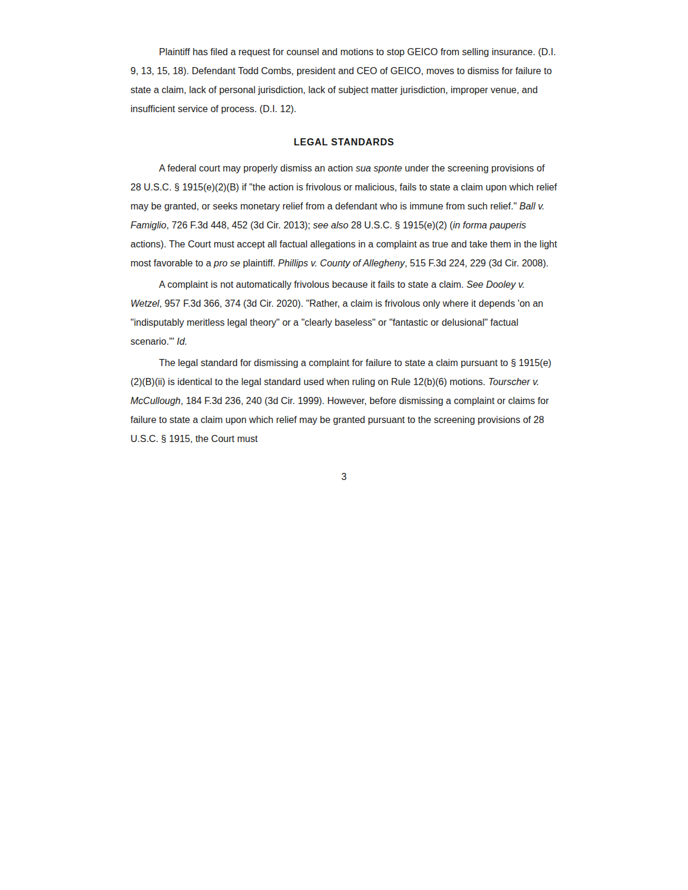Plaintiff has filed a request for counsel and motions to stop GEICO from selling insurance. (D.I. 9, 13, 15, 18). Defendant Todd Combs, president and CEO of GEICO, moves to dismiss for failure to state a claim, lack of personal jurisdiction, lack of subject matter jurisdiction, improper venue, and insufficient service of process. (D.I. 12).
LEGAL STANDARDS
A federal court may properly dismiss an action sua sponte under the screening provisions of 28 U.S.C. § 1915(e)(2)(B) if "the action is frivolous or malicious, fails to state a claim upon which relief may be granted, or seeks monetary relief from a defendant who is immune from such relief." Ball v. Famiglio, 726 F.3d 448, 452 (3d Cir. 2013); see also 28 U.S.C. § 1915(e)(2) (in forma pauperis actions). The Court must accept all factual allegations in a complaint as true and take them in the light most favorable to a pro se plaintiff. Phillips v. County of Allegheny, 515 F.3d 224, 229 (3d Cir. 2008).
A complaint is not automatically frivolous because it fails to state a claim. See Dooley v. Wetzel, 957 F.3d 366, 374 (3d Cir. 2020). "Rather, a claim is frivolous only where it depends 'on an "indisputably meritless legal theory" or a "clearly baseless" or "fantastic or delusional" factual scenario.'" Id.
The legal standard for dismissing a complaint for failure to state a claim pursuant to § 1915(e)(2)(B)(ii) is identical to the legal standard used when ruling on Rule 12(b)(6) motions. Tourscher v. McCullough, 184 F.3d 236, 240 (3d Cir. 1999). However, before dismissing a complaint or claims for failure to state a claim upon which relief may be granted pursuant to the screening provisions of 28 U.S.C. § 1915, the Court must
3